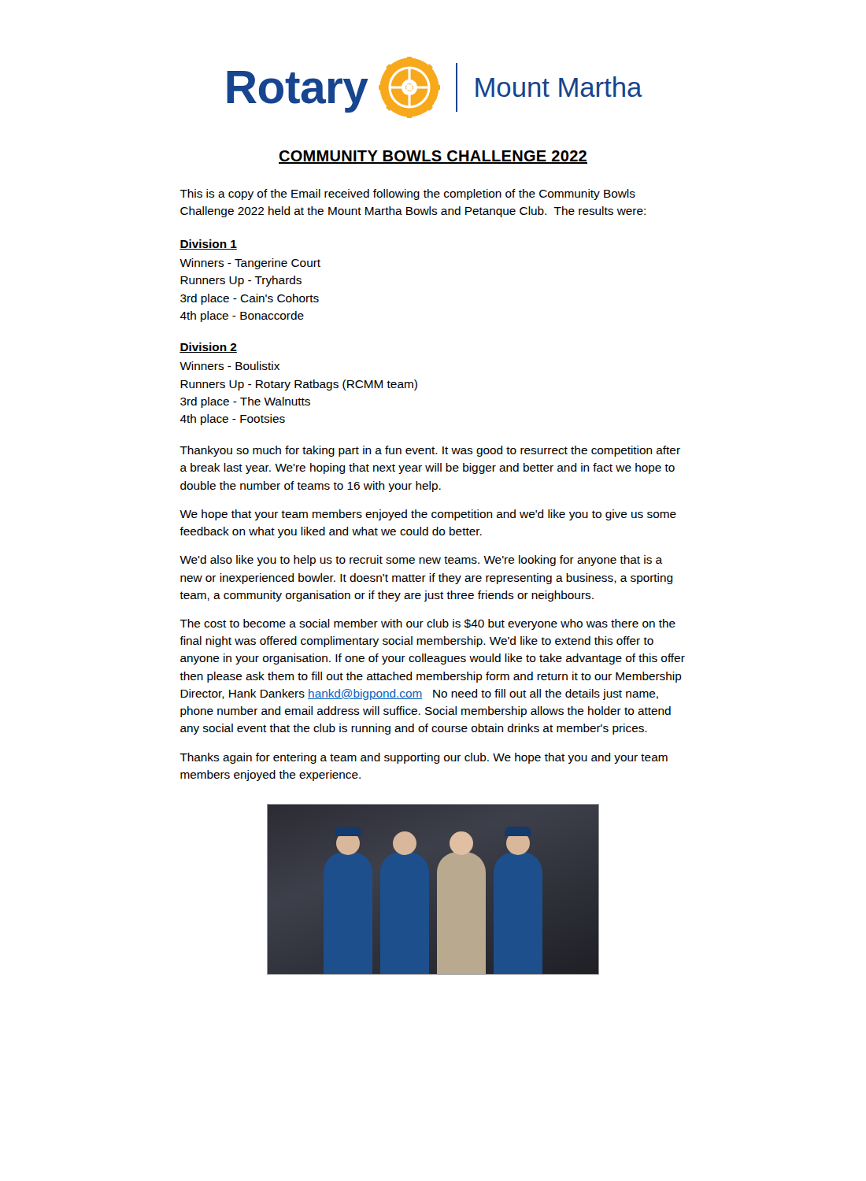Rotary Mount Martha
COMMUNITY BOWLS CHALLENGE 2022
This is a copy of the Email received following the completion of the Community Bowls Challenge 2022 held at the Mount Martha Bowls and Petanque Club. The results were:
Division 1
Winners - Tangerine Court
Runners Up - Tryhards
3rd place - Cain's Cohorts
4th place - Bonaccorde
Division 2
Winners - Boulistix
Runners Up - Rotary Ratbags (RCMM team)
3rd place - The Walnutts
4th place - Footsies
Thankyou so much for taking part in a fun event. It was good to resurrect the competition after a break last year. We're hoping that next year will be bigger and better and in fact we hope to double the number of teams to 16 with your help.
We hope that your team members enjoyed the competition and we'd like you to give us some feedback on what you liked and what we could do better.
We'd also like you to help us to recruit some new teams. We're looking for anyone that is a new or inexperienced bowler. It doesn't matter if they are representing a business, a sporting team, a community organisation or if they are just three friends or neighbours.
The cost to become a social member with our club is $40 but everyone who was there on the final night was offered complimentary social membership. We'd like to extend this offer to anyone in your organisation. If one of your colleagues would like to take advantage of this offer then please ask them to fill out the attached membership form and return it to our Membership Director, Hank Dankers hankd@bigpond.com No need to fill out all the details just name, phone number and email address will suffice. Social membership allows the holder to attend any social event that the club is running and of course obtain drinks at member's prices.
Thanks again for entering a team and supporting our club. We hope that you and your team members enjoyed the experience.